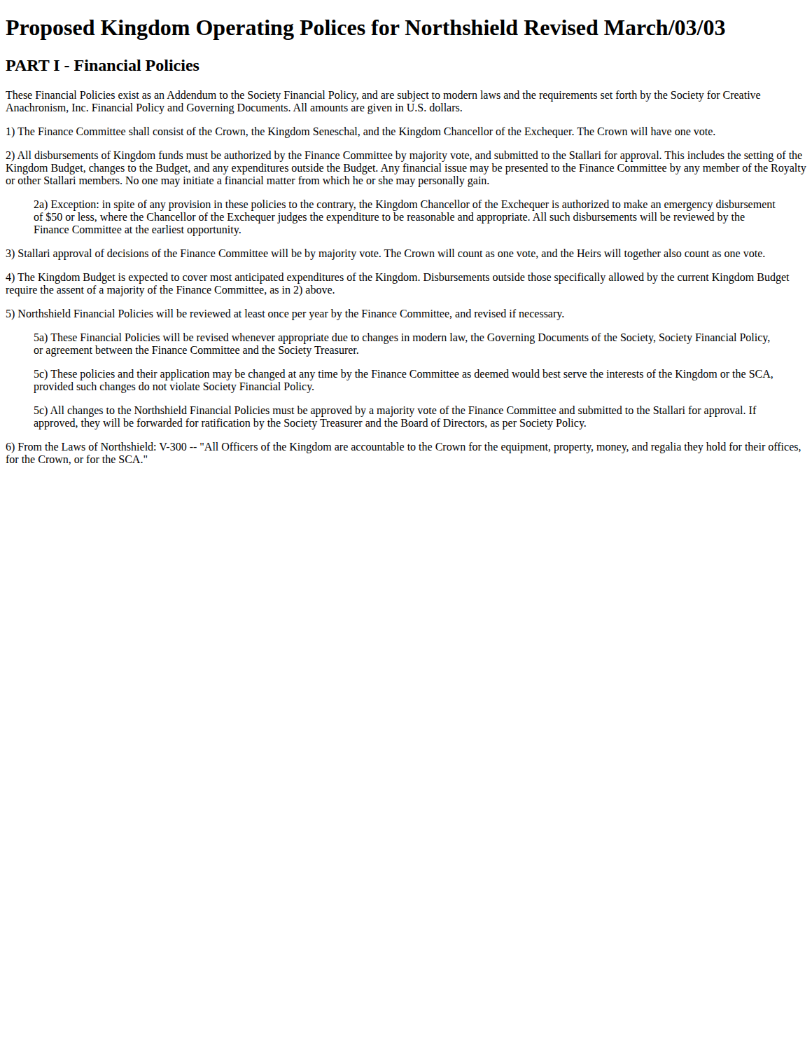Proposed Kingdom Operating Polices for Northshield Revised March/03/03
PART I - Financial Policies
These Financial Policies exist as an Addendum to the Society Financial Policy, and are subject to modern laws and the requirements set forth by the Society for Creative Anachronism, Inc. Financial Policy and Governing Documents. All amounts are given in U.S. dollars.
1) The Finance Committee shall consist of the Crown, the Kingdom Seneschal, and the Kingdom Chancellor of the Exchequer. The Crown will have one vote.
2) All disbursements of Kingdom funds must be authorized by the Finance Committee by majority vote, and submitted to the Stallari for approval. This includes the setting of the Kingdom Budget, changes to the Budget, and any expenditures outside the Budget. Any financial issue may be presented to the Finance Committee by any member of the Royalty or other Stallari members. No one may initiate a financial matter from which he or she may personally gain.
2a) Exception: in spite of any provision in these policies to the contrary, the Kingdom Chancellor of the Exchequer is authorized to make an emergency disbursement of $50 or less, where the Chancellor of the Exchequer judges the expenditure to be reasonable and appropriate. All such disbursements will be reviewed by the Finance Committee at the earliest opportunity.
3) Stallari approval of decisions of the Finance Committee will be by majority vote. The Crown will count as one vote, and the Heirs will together also count as one vote.
4) The Kingdom Budget is expected to cover most anticipated expenditures of the Kingdom. Disbursements outside those specifically allowed by the current Kingdom Budget require the assent of a majority of the Finance Committee, as in 2) above.
5) Northshield Financial Policies will be reviewed at least once per year by the Finance Committee, and revised if necessary.
5a) These Financial Policies will be revised whenever appropriate due to changes in modern law, the Governing Documents of the Society, Society Financial Policy, or agreement between the Finance Committee and the Society Treasurer.
5c) These policies and their application may be changed at any time by the Finance Committee as deemed would best serve the interests of the Kingdom or the SCA, provided such changes do not violate Society Financial Policy.
5c) All changes to the Northshield Financial Policies must be approved by a majority vote of the Finance Committee and submitted to the Stallari for approval. If approved, they will be forwarded for ratification by the Society Treasurer and the Board of Directors, as per Society Policy.
6) From the Laws of Northshield: V-300 -- "All Officers of the Kingdom are accountable to the Crown for the equipment, property, money, and regalia they hold for their offices, for the Crown, or for the SCA."